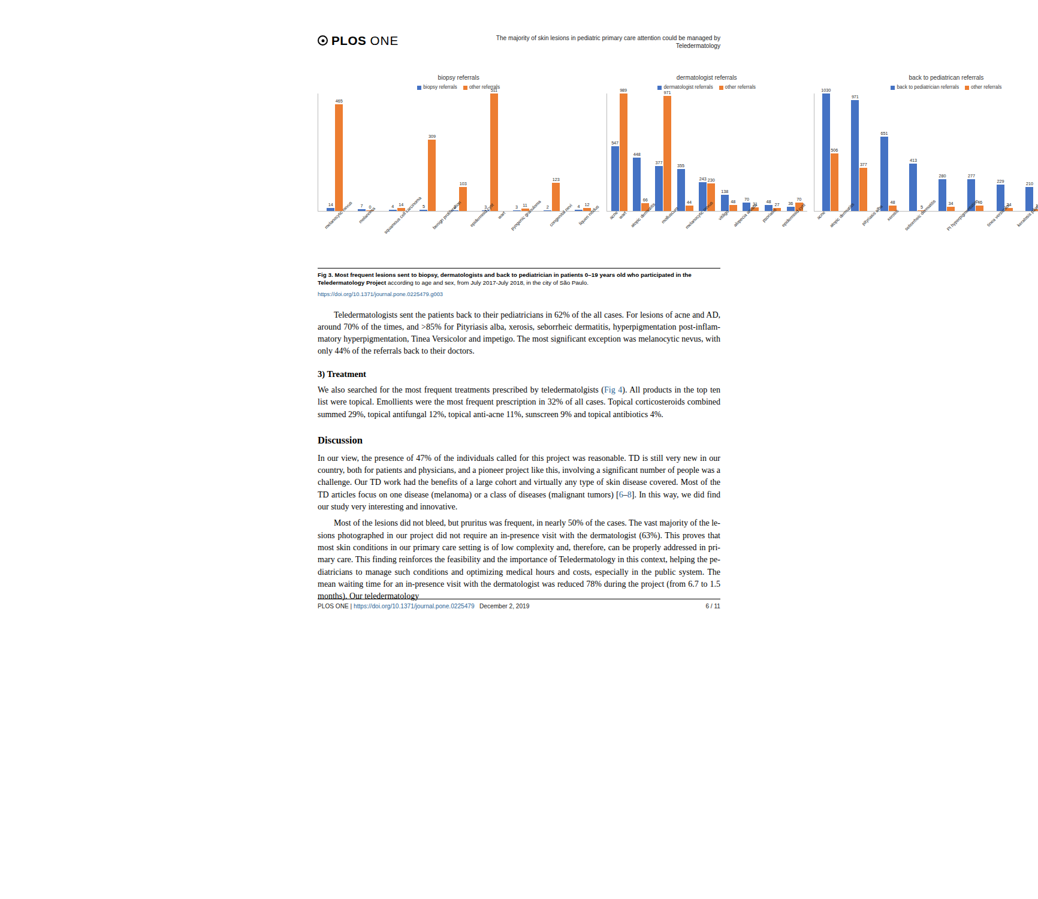PLOS ONE
The majority of skin lesions in pediatric primary care attention could be managed by Teledermatology
biopsy referrals
biopsy referrals other referrals
14
465
7
0
4
14
5
309
3
103
3
511
3
11
2
123
4
12
melanocytic nevus
melanoma
squamous cell carcinoma
benign proliferation
epidermoid cyst
wart
pyogenic granuloma
congenital nevi
liquen nitidus
dermatologist referrals
dermatologist referrals other referrals
547
989
448
66
377
971
355
44
243
230
138
48
70
31
48
27
36
70
acne
wart
atopic dermatitis
molluscum
melanocytic nevus
vitiligo
alopecia areata
psoriasis
epidermoid cyst
back to pediatrican referrals
back to pediatrician referrals other referrals
1030
506
971
377
651
48
413
5
280
34
277
46
229
24
210
17
209
270
acne
atopic dermatitis
pityriasis alba
xerosis
seborrheic dermatitis
PI hyperpigmentation
tinea versicolor
keratosis pilaris
melanocytic nevus
Fig 3. Most frequent lesions sent to biopsy, dermatologists and back to pediatrician in patients 0–19 years old who participated in the Teledermatology Project according to age and sex, from July 2017-July 2018, in the city of São Paulo.
https://doi.org/10.1371/journal.pone.0225479.g003
Teledermatologists sent the patients back to their pediatricians in 62% of the all cases. For lesions of acne and AD, around 70% of the times, and >85% for Pityriasis alba, xerosis, seborrheic dermatitis, hyperpigmentation post-inflammatory hyperpigmentation, Tinea Versicolor and impetigo. The most significant exception was melanocytic nevus, with only 44% of the referrals back to their doctors.
3) Treatment
We also searched for the most frequent treatments prescribed by teledermatolgists (Fig 4). All products in the top ten list were topical. Emollients were the most frequent prescription in 32% of all cases. Topical corticosteroids combined summed 29%, topical antifungal 12%, topical anti-acne 11%, sunscreen 9% and topical antibiotics 4%.
Discussion
In our view, the presence of 47% of the individuals called for this project was reasonable. TD is still very new in our country, both for patients and physicians, and a pioneer project like this, involving a significant number of people was a challenge. Our TD work had the benefits of a large cohort and virtually any type of skin disease covered. Most of the TD articles focus on one disease (melanoma) or a class of diseases (malignant tumors) [6–8]. In this way, we did find our study very interesting and innovative.
Most of the lesions did not bleed, but pruritus was frequent, in nearly 50% of the cases. The vast majority of the lesions photographed in our project did not require an in-presence visit with the dermatologist (63%). This proves that most skin conditions in our primary care setting is of low complexity and, therefore, can be properly addressed in primary care. This finding reinforces the feasibility and the importance of Teledermatology in this context, helping the pediatricians to manage such conditions and optimizing medical hours and costs, especially in the public system. The mean waiting time for an in-presence visit with the dermatologist was reduced 78% during the project (from 6.7 to 1.5 months). Our teledermatology
PLOS ONE | https://doi.org/10.1371/journal.pone.0225479 December 2, 2019
6 / 11